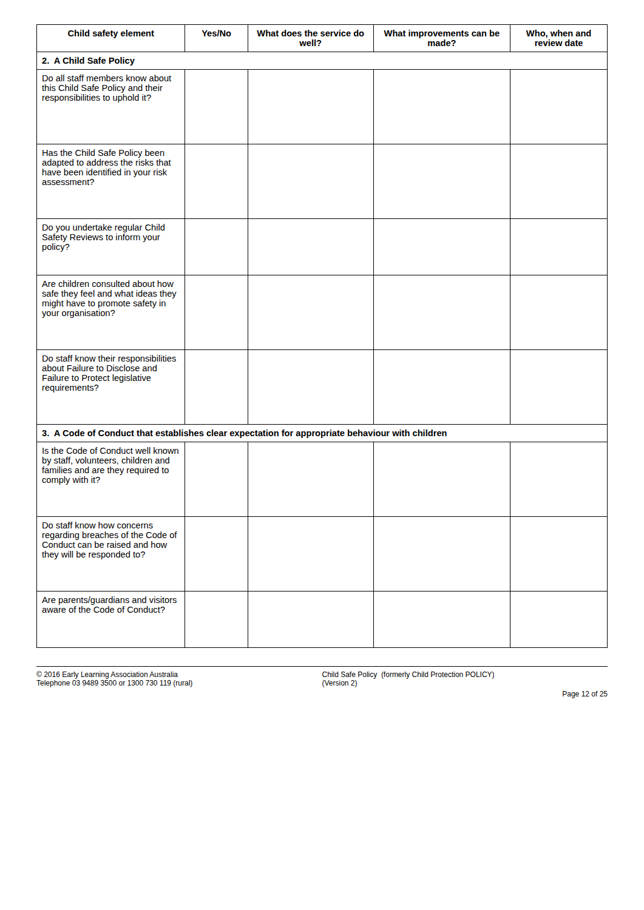| Child safety element | Yes/No | What does the service do well? | What improvements can be made? | Who, when and review date |
| --- | --- | --- | --- | --- |
| 2. A Child Safe Policy |
| Do all staff members know about this Child Safe Policy and their responsibilities to uphold it? | | | | |
| Has the Child Safe Policy been adapted to address the risks that have been identified in your risk assessment? | | | | |
| Do you undertake regular Child Safety Reviews to inform your policy? | | | | |
| Are children consulted about how safe they feel and what ideas they might have to promote safety in your organisation? | | | | |
| Do staff know their responsibilities about Failure to Disclose and Failure to Protect legislative requirements? | | | | |
| 3. A Code of Conduct that establishes clear expectation for appropriate behaviour with children |
| Is the Code of Conduct well known by staff, volunteers, children and families and are they required to comply with it? | | | | |
| Do staff know how concerns regarding breaches of the Code of Conduct can be raised and how they will be responded to? | | | | |
| Are parents/guardians and visitors aware of the Code of Conduct? | | | | |
| © 2016 Early Learning Association Australia Telephone 03 9489 3500 or 1300 730 119 (rural) | Child Safe Policy (formerly Child Protection POLICY) (Version 2) |
Page 12 of 25